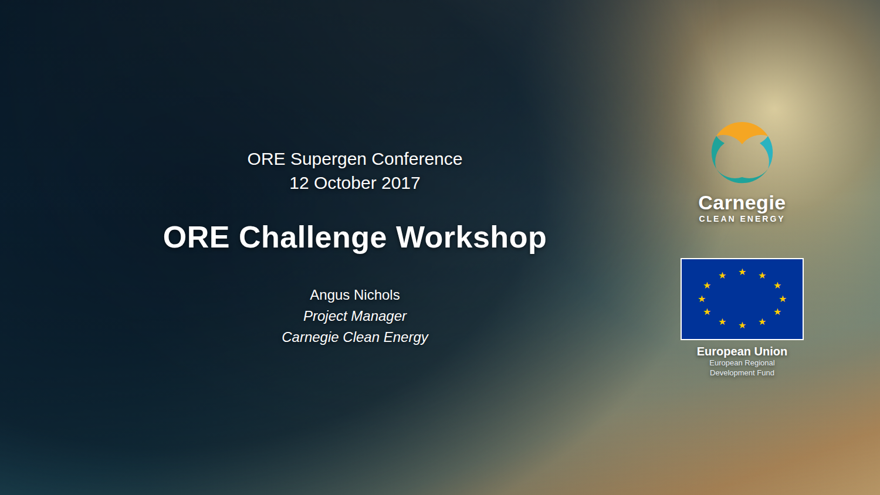ORE Supergen Conference
12 October 2017
ORE Challenge Workshop
Angus Nichols
Project Manager
Carnegie Clean Energy
Carnegie
CLEAN ENERGY
★ ★ ★ ★ ★ ★ ★ ★ ★ ★ ★ ★
European Union
European Regional
Development Fund